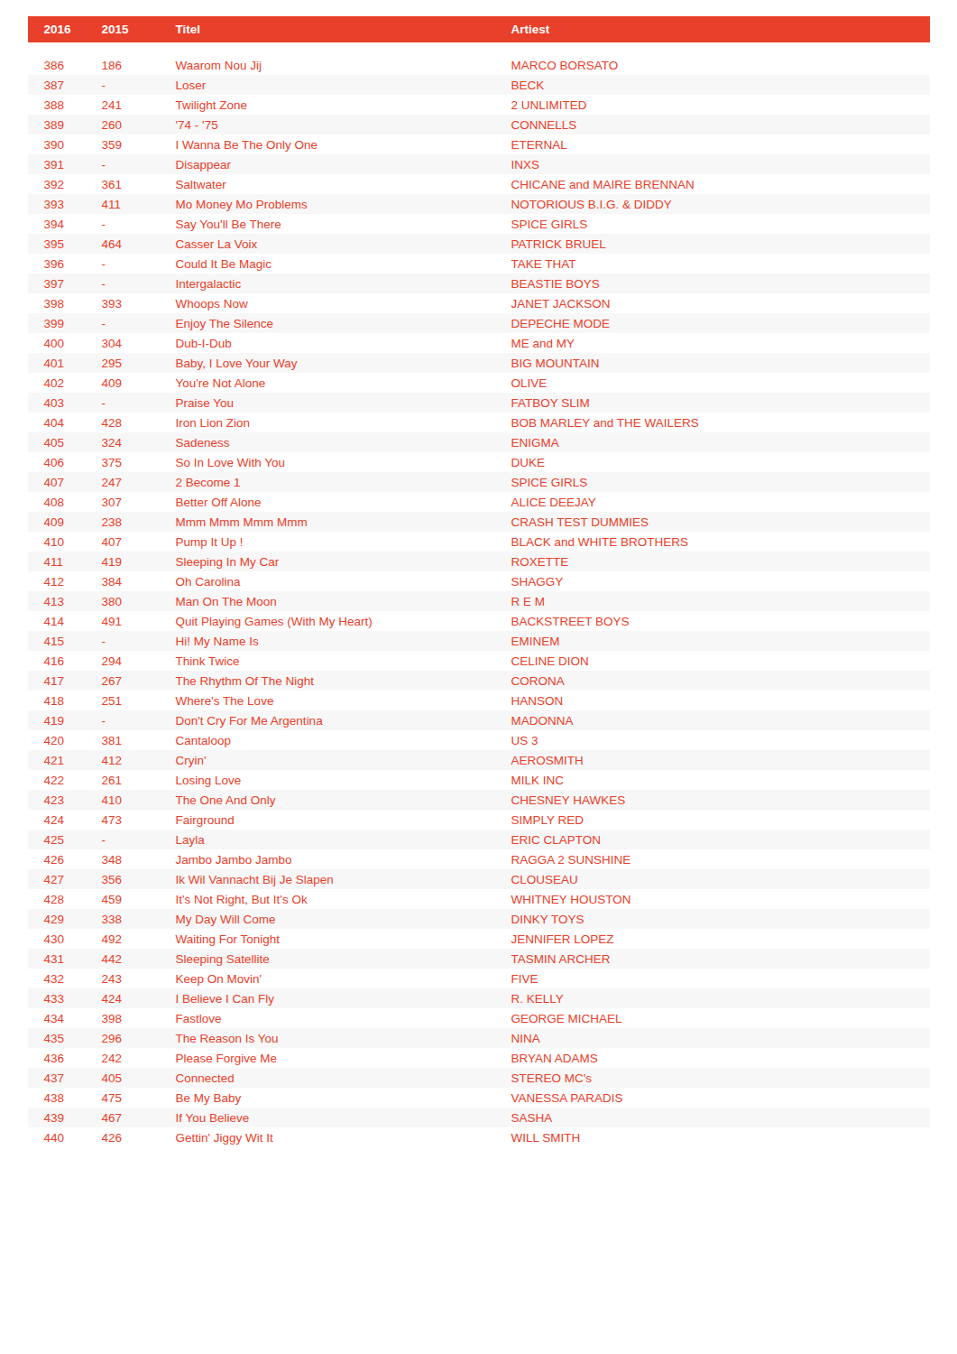| 2016 | 2015 | Titel | Artiest |
| --- | --- | --- | --- |
| 386 | 186 | Waarom Nou Jij | MARCO BORSATO |
| 387 | - | Loser | BECK |
| 388 | 241 | Twilight Zone | 2 UNLIMITED |
| 389 | 260 | '74 - '75 | CONNELLS |
| 390 | 359 | I Wanna Be The Only One | ETERNAL |
| 391 | - | Disappear | INXS |
| 392 | 361 | Saltwater | CHICANE and MAIRE BRENNAN |
| 393 | 411 | Mo Money Mo Problems | NOTORIOUS B.I.G. & DIDDY |
| 394 | - | Say You'll Be There | SPICE GIRLS |
| 395 | 464 | Casser La Voix | PATRICK BRUEL |
| 396 | - | Could It Be Magic | TAKE THAT |
| 397 | - | Intergalactic | BEASTIE BOYS |
| 398 | 393 | Whoops Now | JANET JACKSON |
| 399 | - | Enjoy The Silence | DEPECHE MODE |
| 400 | 304 | Dub-I-Dub | ME and MY |
| 401 | 295 | Baby, I Love Your Way | BIG MOUNTAIN |
| 402 | 409 | You're Not Alone | OLIVE |
| 403 | - | Praise You | FATBOY SLIM |
| 404 | 428 | Iron Lion Zion | BOB MARLEY and THE WAILERS |
| 405 | 324 | Sadeness | ENIGMA |
| 406 | 375 | So In Love With You | DUKE |
| 407 | 247 | 2 Become 1 | SPICE GIRLS |
| 408 | 307 | Better Off Alone | ALICE DEEJAY |
| 409 | 238 | Mmm Mmm Mmm Mmm | CRASH TEST DUMMIES |
| 410 | 407 | Pump It Up ! | BLACK and WHITE BROTHERS |
| 411 | 419 | Sleeping In My Car | ROXETTE |
| 412 | 384 | Oh Carolina | SHAGGY |
| 413 | 380 | Man On The Moon | R E M |
| 414 | 491 | Quit Playing Games (With My Heart) | BACKSTREET BOYS |
| 415 | - | Hi! My Name Is | EMINEM |
| 416 | 294 | Think Twice | CELINE DION |
| 417 | 267 | The Rhythm Of The Night | CORONA |
| 418 | 251 | Where's The Love | HANSON |
| 419 | - | Don't Cry For Me Argentina | MADONNA |
| 420 | 381 | Cantaloop | US 3 |
| 421 | 412 | Cryin' | AEROSMITH |
| 422 | 261 | Losing Love | MILK INC |
| 423 | 410 | The One And Only | CHESNEY HAWKES |
| 424 | 473 | Fairground | SIMPLY RED |
| 425 | - | Layla | ERIC CLAPTON |
| 426 | 348 | Jambo Jambo Jambo | RAGGA 2 SUNSHINE |
| 427 | 356 | Ik Wil Vannacht Bij Je Slapen | CLOUSEAU |
| 428 | 459 | It's Not Right, But It's Ok | WHITNEY HOUSTON |
| 429 | 338 | My Day Will Come | DINKY TOYS |
| 430 | 492 | Waiting For Tonight | JENNIFER LOPEZ |
| 431 | 442 | Sleeping Satellite | TASMIN ARCHER |
| 432 | 243 | Keep On Movin' | FIVE |
| 433 | 424 | I Believe I Can Fly | R. KELLY |
| 434 | 398 | Fastlove | GEORGE MICHAEL |
| 435 | 296 | The Reason Is You | NINA |
| 436 | 242 | Please Forgive Me | BRYAN ADAMS |
| 437 | 405 | Connected | STEREO MC's |
| 438 | 475 | Be My Baby | VANESSA PARADIS |
| 439 | 467 | If You Believe | SASHA |
| 440 | 426 | Gettin' Jiggy Wit It | WILL SMITH |